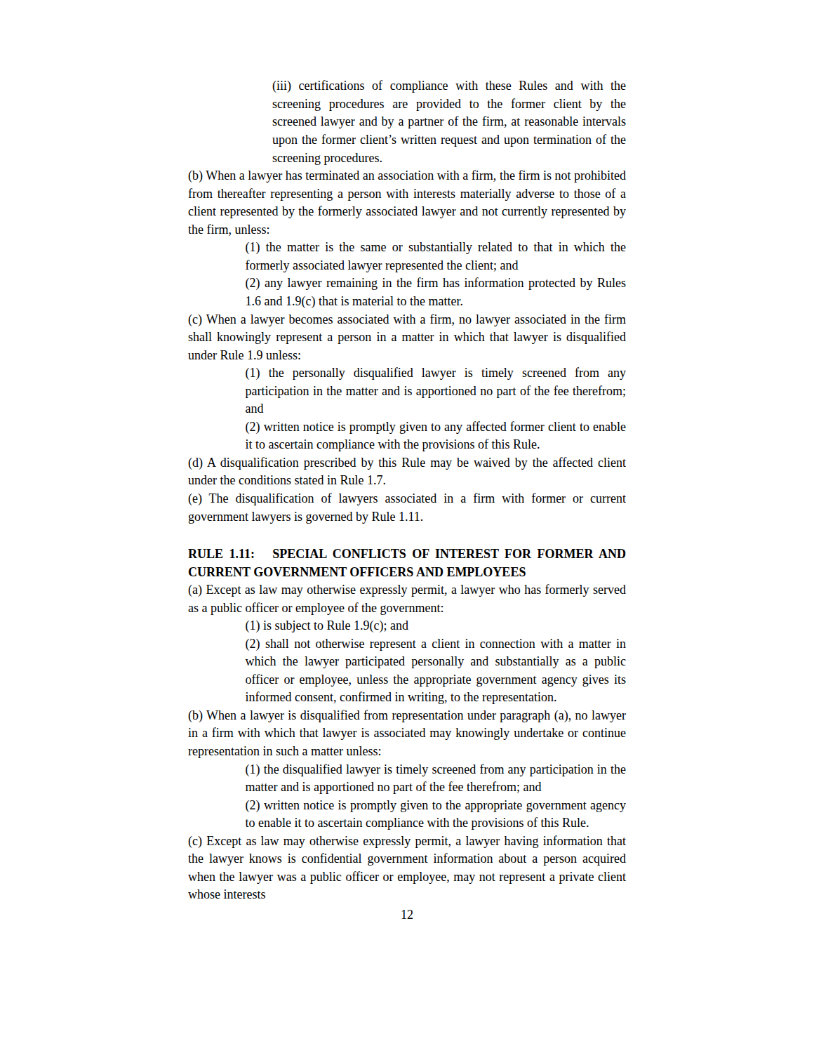(iii) certifications of compliance with these Rules and with the screening procedures are provided to the former client by the screened lawyer and by a partner of the firm, at reasonable intervals upon the former client’s written request and upon termination of the screening procedures.
(b) When a lawyer has terminated an association with a firm, the firm is not prohibited from thereafter representing a person with interests materially adverse to those of a client represented by the formerly associated lawyer and not currently represented by the firm, unless:
(1) the matter is the same or substantially related to that in which the formerly associated lawyer represented the client; and
(2) any lawyer remaining in the firm has information protected by Rules 1.6 and 1.9(c) that is material to the matter.
(c) When a lawyer becomes associated with a firm, no lawyer associated in the firm shall knowingly represent a person in a matter in which that lawyer is disqualified under Rule 1.9 unless:
(1) the personally disqualified lawyer is timely screened from any participation in the matter and is apportioned no part of the fee therefrom; and
(2) written notice is promptly given to any affected former client to enable it to ascertain compliance with the provisions of this Rule.
(d) A disqualification prescribed by this Rule may be waived by the affected client under the conditions stated in Rule 1.7.
(e) The disqualification of lawyers associated in a firm with former or current government lawyers is governed by Rule 1.11.
Rule 1.11: Special Conflicts of Interest for Former and Current Government Officers and Employees
(a) Except as law may otherwise expressly permit, a lawyer who has formerly served as a public officer or employee of the government:
(1) is subject to Rule 1.9(c); and
(2) shall not otherwise represent a client in connection with a matter in which the lawyer participated personally and substantially as a public officer or employee, unless the appropriate government agency gives its informed consent, confirmed in writing, to the representation.
(b) When a lawyer is disqualified from representation under paragraph (a), no lawyer in a firm with which that lawyer is associated may knowingly undertake or continue representation in such a matter unless:
(1) the disqualified lawyer is timely screened from any participation in the matter and is apportioned no part of the fee therefrom; and
(2) written notice is promptly given to the appropriate government agency to enable it to ascertain compliance with the provisions of this Rule.
(c) Except as law may otherwise expressly permit, a lawyer having information that the lawyer knows is confidential government information about a person acquired when the lawyer was a public officer or employee, may not represent a private client whose interests
12